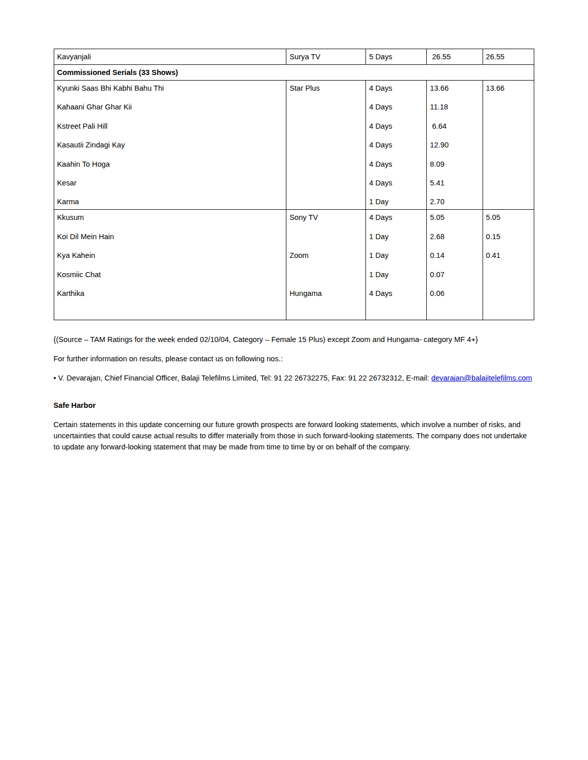| Kavyanjali | Surya TV | 5 Days | 26.55 | 26.55 |
| Commissioned Serials (33 Shows) |
| Kyunki Saas Bhi Kabhi Bahu Thi Kahaani Ghar Ghar Kii Kstreet Pali Hill Kasautii Zindagi Kay Kaahin To Hoga Kesar Karma | Star Plus | 4 Days 4 Days 4 Days 4 Days 4 Days 4 Days 1 Day | 13.66 11.18 6.64 12.90 8.09 5.41 2.70 | 13.66 |
| Kkusum Koi Dil Mein Hain Kya Kahein Kosmiic Chat Karthika | Sony TV Zoom Hungama | 4 Days 1 Day 1 Day 1 Day 4 Days | 5.05 2.68 0.14 0.07 0.06 | 5.05 0.15 0.41 |
{(Source – TAM Ratings for the week ended 02/10/04, Category – Female 15 Plus) except Zoom and Hungama- category MF 4+}
For further information on results, please contact us on following nos.:
• V. Devarajan, Chief Financial Officer, Balaji Telefilms Limited, Tel: 91 22 26732275, Fax: 91 22 26732312, E-mail: devarajan@balajitelefilms.com
Safe Harbor
Certain statements in this update concerning our future growth prospects are forward looking statements, which involve a number of risks, and uncertainties that could cause actual results to differ materially from those in such forward-looking statements. The company does not undertake to update any forward-looking statement that may be made from time to time by or on behalf of the company.